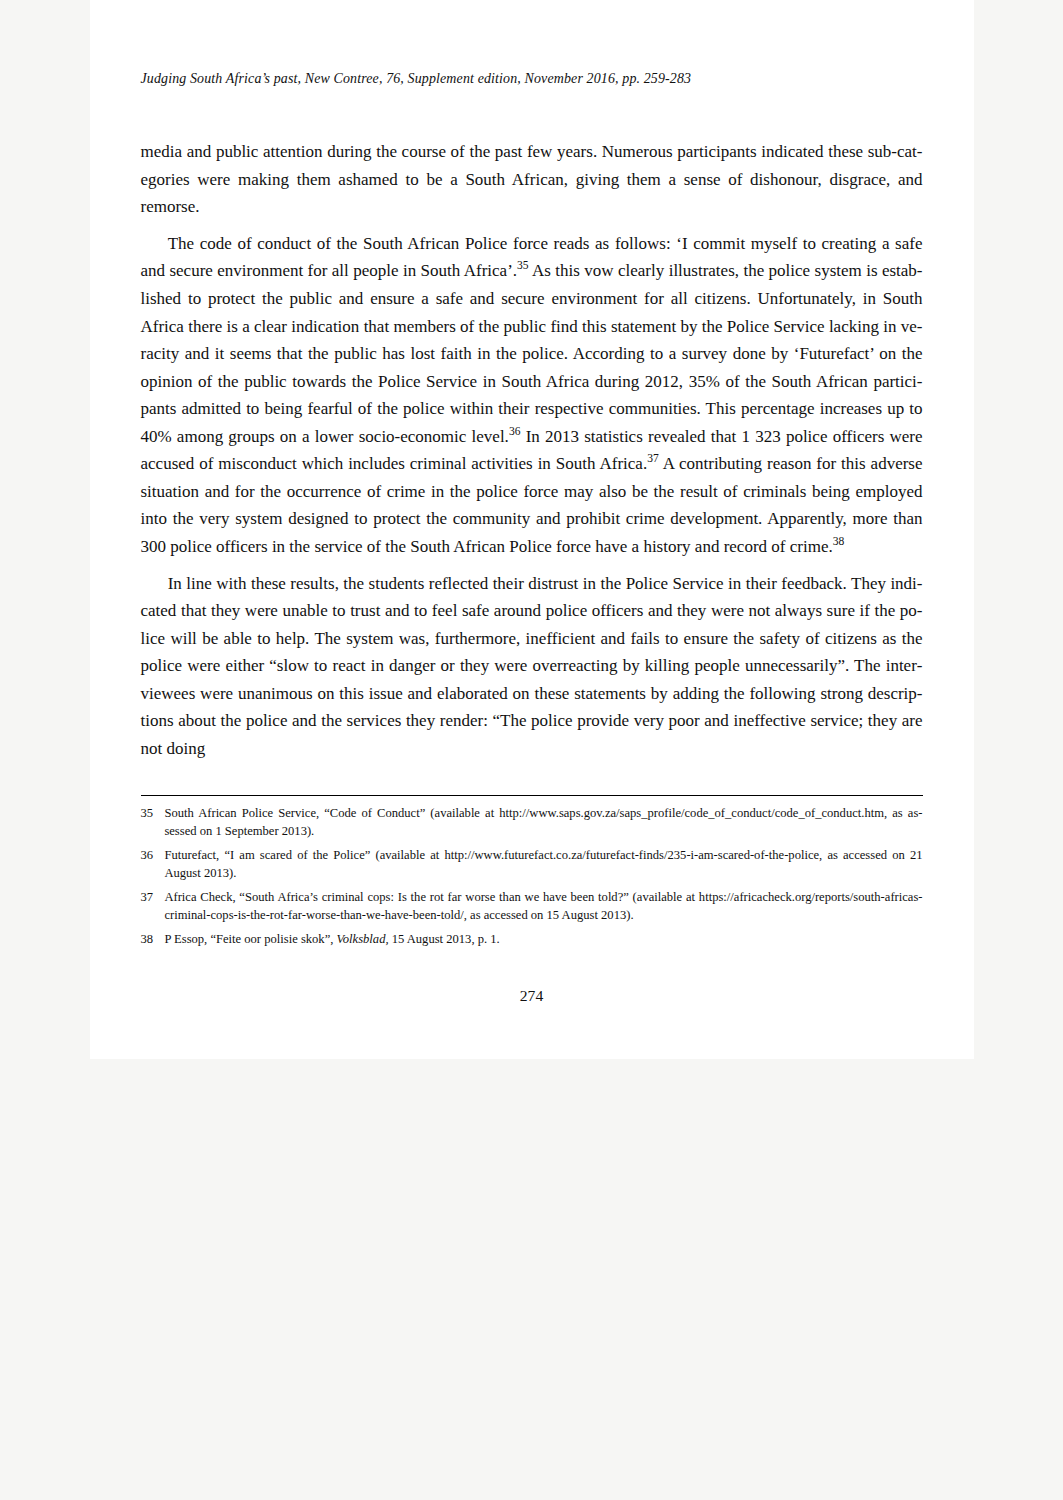Judging South Africa’s past, New Contree, 76, Supplement edition, November 2016, pp. 259-283
media and public attention during the course of the past few years. Numerous participants indicated these sub-categories were making them ashamed to be a South African, giving them a sense of dishonour, disgrace, and remorse.
The code of conduct of the South African Police force reads as follows: ‘I commit myself to creating a safe and secure environment for all people in South Africa’.35 As this vow clearly illustrates, the police system is established to protect the public and ensure a safe and secure environment for all citizens. Unfortunately, in South Africa there is a clear indication that members of the public find this statement by the Police Service lacking in veracity and it seems that the public has lost faith in the police. According to a survey done by ‘Futurefact’ on the opinion of the public towards the Police Service in South Africa during 2012, 35% of the South African participants admitted to being fearful of the police within their respective communities. This percentage increases up to 40% among groups on a lower socio-economic level.36 In 2013 statistics revealed that 1 323 police officers were accused of misconduct which includes criminal activities in South Africa.37 A contributing reason for this adverse situation and for the occurrence of crime in the police force may also be the result of criminals being employed into the very system designed to protect the community and prohibit crime development. Apparently, more than 300 police officers in the service of the South African Police force have a history and record of crime.38
In line with these results, the students reflected their distrust in the Police Service in their feedback. They indicated that they were unable to trust and to feel safe around police officers and they were not always sure if the police will be able to help. The system was, furthermore, inefficient and fails to ensure the safety of citizens as the police were either “slow to react in danger or they were overreacting by killing people unnecessarily”. The interviewees were unanimous on this issue and elaborated on these statements by adding the following strong descriptions about the police and the services they render: “The police provide very poor and ineffective service; they are not doing
South African Police Service, “Code of Conduct” (available at http://www.saps.gov.za/saps_profile/code_of_conduct/code_of_conduct.htm, as assessed on 1 September 2013).
Futurefact, “I am scared of the Police” (available at http://www.futurefact.co.za/futurefact-finds/235-i-am-scared-of-the-police, as accessed on 21 August 2013).
Africa Check, “South Africa’s criminal cops: Is the rot far worse than we have been told?” (available at https://africacheck.org/reports/south-africas-criminal-cops-is-the-rot-far-worse-than-we-have-been-told/, as accessed on 15 August 2013).
P Essop, “Feite oor polisie skok”, Volksblad, 15 August 2013, p. 1.
274